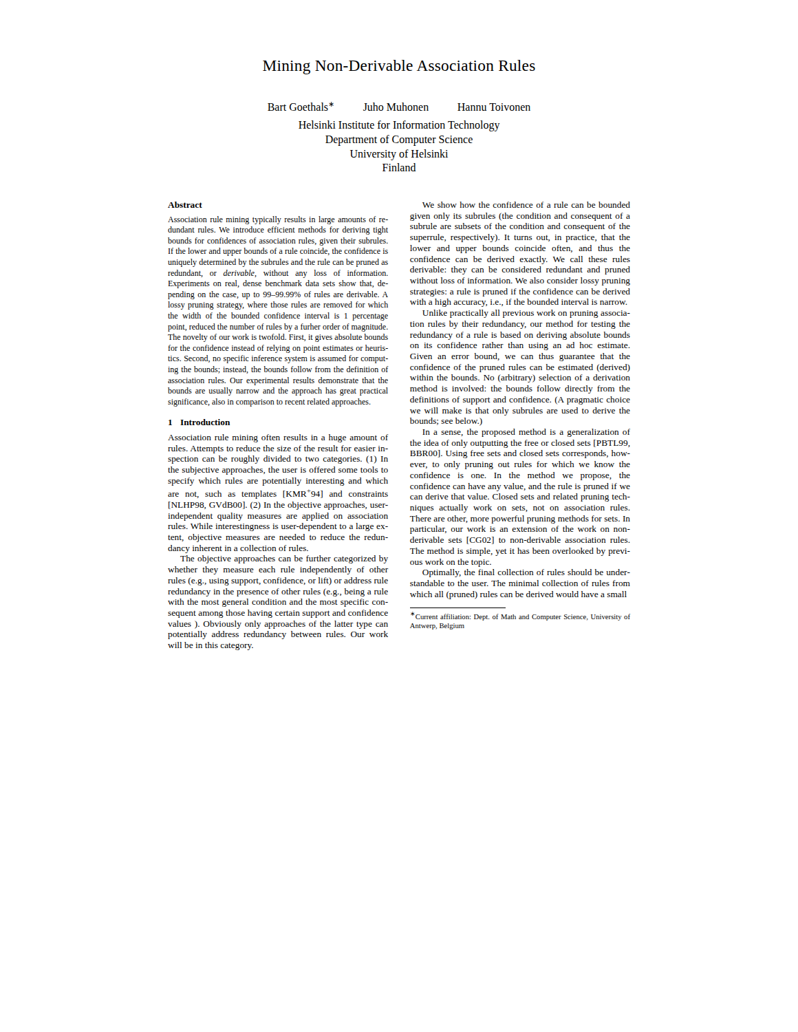Mining Non-Derivable Association Rules
Bart Goethals∗ Juho Muhonen Hannu Toivonen
Helsinki Institute for Information Technology
Department of Computer Science
University of Helsinki
Finland
Abstract
Association rule mining typically results in large amounts of redundant rules. We introduce efficient methods for deriving tight bounds for confidences of association rules, given their subrules. If the lower and upper bounds of a rule coincide, the confidence is uniquely determined by the subrules and the rule can be pruned as redundant, or derivable, without any loss of information. Experiments on real, dense benchmark data sets show that, depending on the case, up to 99–99.99% of rules are derivable. A lossy pruning strategy, where those rules are removed for which the width of the bounded confidence interval is 1 percentage point, reduced the number of rules by a furher order of magnitude. The novelty of our work is twofold. First, it gives absolute bounds for the confidence instead of relying on point estimates or heuristics. Second, no specific inference system is assumed for computing the bounds; instead, the bounds follow from the definition of association rules. Our experimental results demonstrate that the bounds are usually narrow and the approach has great practical significance, also in comparison to recent related approaches.
1 Introduction
Association rule mining often results in a huge amount of rules. Attempts to reduce the size of the result for easier inspection can be roughly divided to two categories. (1) In the subjective approaches, the user is offered some tools to specify which rules are potentially interesting and which are not, such as templates [KMR+94] and constraints [NLHP98, GVdB00]. (2) In the objective approaches, user-independent quality measures are applied on association rules. While interestingness is user-dependent to a large extent, objective measures are needed to reduce the redundancy inherent in a collection of rules.
The objective approaches can be further categorized by whether they measure each rule independently of other rules (e.g., using support, confidence, or lift) or address rule redundancy in the presence of other rules (e.g., being a rule with the most general condition and the most specific consequent among those having certain support and confidence values ). Obviously only approaches of the latter type can potentially address redundancy between rules. Our work will be in this category.
We show how the confidence of a rule can be bounded given only its subrules (the condition and consequent of a subrule are subsets of the condition and consequent of the superrule, respectively). It turns out, in practice, that the lower and upper bounds coincide often, and thus the confidence can be derived exactly. We call these rules derivable: they can be considered redundant and pruned without loss of information. We also consider lossy pruning strategies: a rule is pruned if the confidence can be derived with a high accuracy, i.e., if the bounded interval is narrow.
Unlike practically all previous work on pruning association rules by their redundancy, our method for testing the redundancy of a rule is based on deriving absolute bounds on its confidence rather than using an ad hoc estimate. Given an error bound, we can thus guarantee that the confidence of the pruned rules can be estimated (derived) within the bounds. No (arbitrary) selection of a derivation method is involved: the bounds follow directly from the definitions of support and confidence. (A pragmatic choice we will make is that only subrules are used to derive the bounds; see below.)
In a sense, the proposed method is a generalization of the idea of only outputting the free or closed sets [PBTL99, BBR00]. Using free sets and closed sets corresponds, however, to only pruning out rules for which we know the confidence is one. In the method we propose, the confidence can have any value, and the rule is pruned if we can derive that value. Closed sets and related pruning techniques actually work on sets, not on association rules. There are other, more powerful pruning methods for sets. In particular, our work is an extension of the work on non-derivable sets [CG02] to non-derivable association rules. The method is simple, yet it has been overlooked by previous work on the topic.
Optimally, the final collection of rules should be understandable to the user. The minimal collection of rules from which all (pruned) rules can be derived would have a small
∗Current affiliation: Dept. of Math and Computer Science, University of Antwerp, Belgium